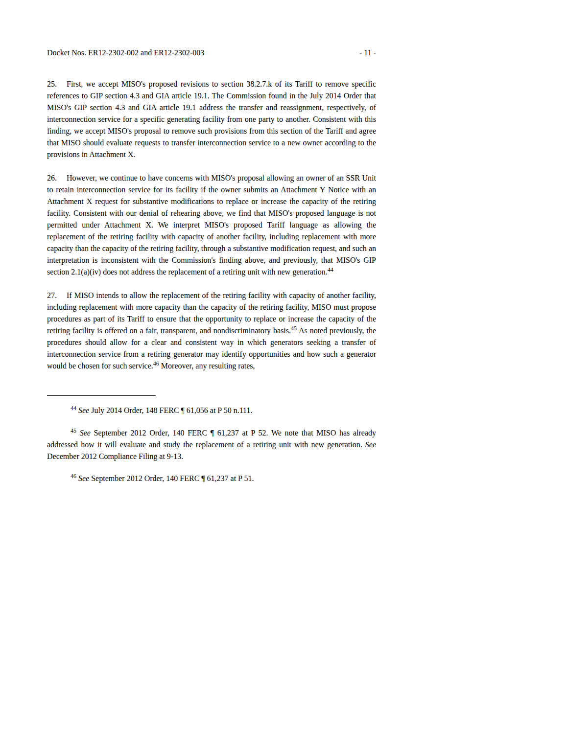Docket Nos. ER12-2302-002 and ER12-2302-003
- 11 -
25. First, we accept MISO's proposed revisions to section 38.2.7.k of its Tariff to remove specific references to GIP section 4.3 and GIA article 19.1. The Commission found in the July 2014 Order that MISO's GIP section 4.3 and GIA article 19.1 address the transfer and reassignment, respectively, of interconnection service for a specific generating facility from one party to another. Consistent with this finding, we accept MISO's proposal to remove such provisions from this section of the Tariff and agree that MISO should evaluate requests to transfer interconnection service to a new owner according to the provisions in Attachment X.
26. However, we continue to have concerns with MISO's proposal allowing an owner of an SSR Unit to retain interconnection service for its facility if the owner submits an Attachment Y Notice with an Attachment X request for substantive modifications to replace or increase the capacity of the retiring facility. Consistent with our denial of rehearing above, we find that MISO's proposed language is not permitted under Attachment X. We interpret MISO's proposed Tariff language as allowing the replacement of the retiring facility with capacity of another facility, including replacement with more capacity than the capacity of the retiring facility, through a substantive modification request, and such an interpretation is inconsistent with the Commission's finding above, and previously, that MISO's GIP section 2.1(a)(iv) does not address the replacement of a retiring unit with new generation.44
27. If MISO intends to allow the replacement of the retiring facility with capacity of another facility, including replacement with more capacity than the capacity of the retiring facility, MISO must propose procedures as part of its Tariff to ensure that the opportunity to replace or increase the capacity of the retiring facility is offered on a fair, transparent, and nondiscriminatory basis.45 As noted previously, the procedures should allow for a clear and consistent way in which generators seeking a transfer of interconnection service from a retiring generator may identify opportunities and how such a generator would be chosen for such service.46 Moreover, any resulting rates,
44 See July 2014 Order, 148 FERC ¶ 61,056 at P 50 n.111.
45 See September 2012 Order, 140 FERC ¶ 61,237 at P 52. We note that MISO has already addressed how it will evaluate and study the replacement of a retiring unit with new generation. See December 2012 Compliance Filing at 9-13.
46 See September 2012 Order, 140 FERC ¶ 61,237 at P 51.